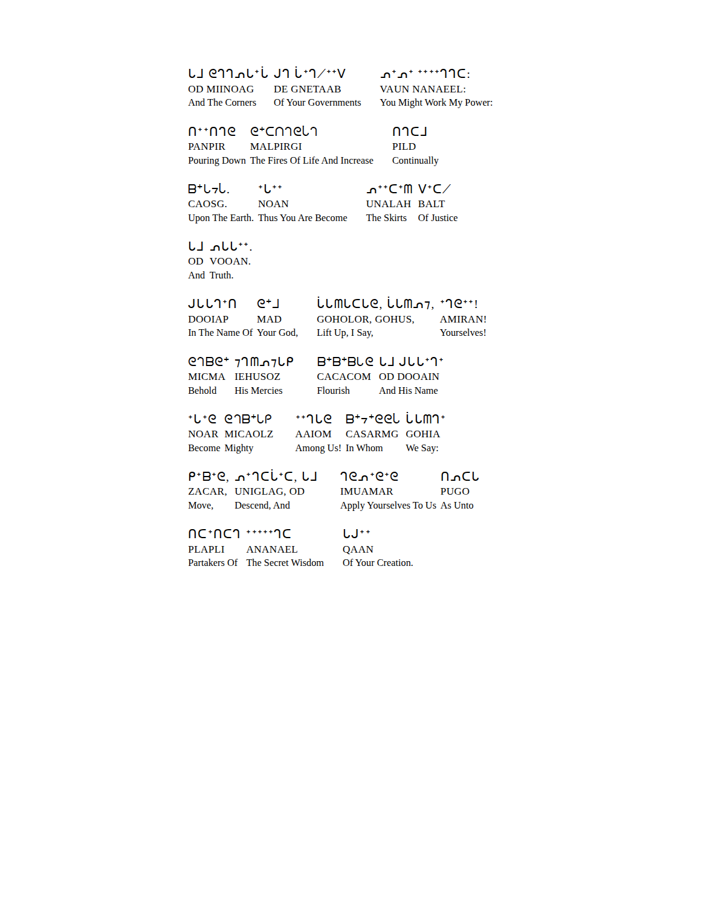| ᒐᒧ ᘓᒉᒉᕄᒐᕀᒑ | ᒍᒉ ᒑᕀᒉ⟋ᕀᕀᐯ | ᕄᕀᕄᕀ ᕀᕀᕀᕀᒉᒉᑕ: |
| OD MIINOAG | DE GNETAAB | VAUN NANAEEL: |
| And The Corners | Of Your Governments | You Might Work My Power: |
| ᑎᕀᕀᑎᒉᘓ | ᘓᕀᑕᑎᒉᘓᒑᒉ | ᑎᒉᑕᒧ |
| PANPIR | MALPIRGI | PILD |
| Pouring Down | The Fires Of Life And Increase | Continually |
| ᗷᕀᒐ⁊ᒑ. | ᕀᒐᕀᕀ | ᕄᕀᕀᑕᕀᗰ | ᐯᕀᑕ⟋ |
| CAOSG. | NOAN | UNALAH | BALT |
| Upon The Earth. | Thus You Are Become | The Skirts | Of Justice |
| ᒐᒧ | ᕄᒐᒐᕀᕀ. |
| OD | VOOAN. |
| And | Truth. |
| ᒍᒐᒐᒉᕀᑎ | ᘓᕀᒧ | ᒑᒐᗰᒐᑕᒐᘓ, ᒑᒐᗰᕄ⁊, | ᕀᒉᘓᕀᕀ! |
| DOOIAP | MAD | GOHOLOR, GOHUS, | AMIRAN! |
| In The Name Of | Your God, | Lift Up, I Say, | Yourselves! |
| ᘓᒉᗷᘓᕀ | ⁊ᒉᗰᕄ⁊ᒐᑭ | ᗷᕀᗷᕀᗷᒐᘓ | ᒐᒧ ᒍᒐᒐᕀᒉᕀ |
| MICMA | IEHUSOZ | CACACOM | OD DOOAIN |
| Behold | His Mercies | Flourish | And His Name |
| ᕀᒐᕀᘓ | ᘓᒉᗷᕀᒐᑭ | ᕀᕀᒉᒐᘓ | ᗷᕀ⁊ᕀᘓᘓᒑ | ᒑᒐᗰᒉᕀ |
| NOAR | MICAOLZ | AAIOM | CASARMG | GOHIA |
| Become | Mighty | Among Us! | In Whom | We Say: |
| ᑭᕀᗷᕀᘓ, | ᕄᕀᒉᑕᒑᕀᑕ, ᒐᒧ | ᒉᘓᕄᕀᘓᕀᘓ | ᑎᕄᑕᒐ |
| ZACAR, | UNIGLAG, OD | IMUAMAR | PUGO |
| Move, | Descend, And | Apply Yourselves To Us | As Unto |
| ᑎᑕᕀᑎᑕᒉ | ᕀᕀᕀᕀᕀᒉᑕ | ᒐᒍᕀᕀ |
| PLAPLI | ANANAEL | QAAN |
| Partakers Of | The Secret Wisdom | Of Your Creation. |